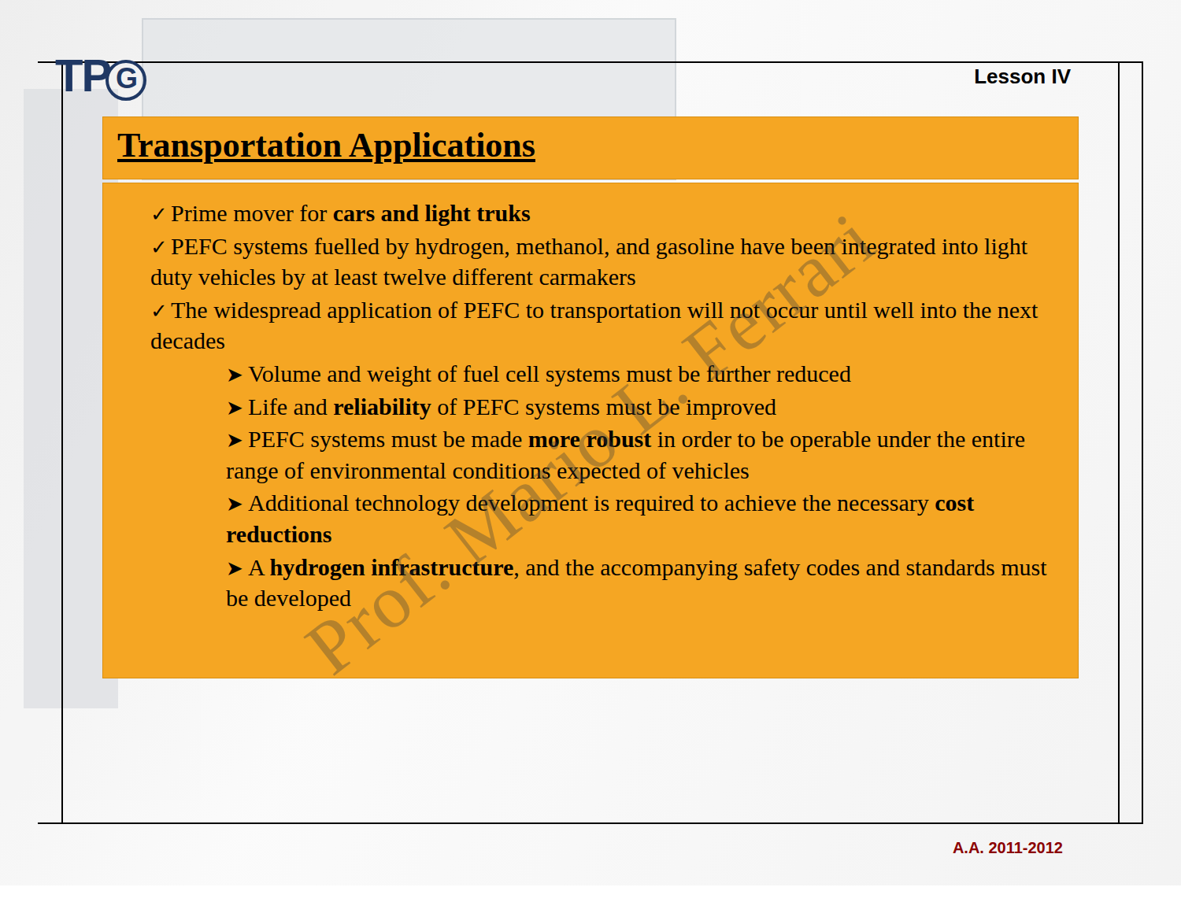TPG
Lesson IV
Transportation Applications
✓Prime mover for cars and light truks
✓PEFC systems fuelled by hydrogen, methanol, and gasoline have been integrated into light duty vehicles by at least twelve different carmakers
✓The widespread application of PEFC to transportation will not occur until well into the next decades
➤Volume and weight of fuel cell systems must be further reduced
➤Life and reliability of PEFC systems must be improved
➤PEFC systems must be made more robust in order to be operable under the entire range of environmental conditions expected of vehicles
➤Additional technology development is required to achieve the necessary cost reductions
➤A hydrogen infrastructure, and the accompanying safety codes and standards must be developed
Prof. Mario L. Ferrari
A.A. 2011-2012